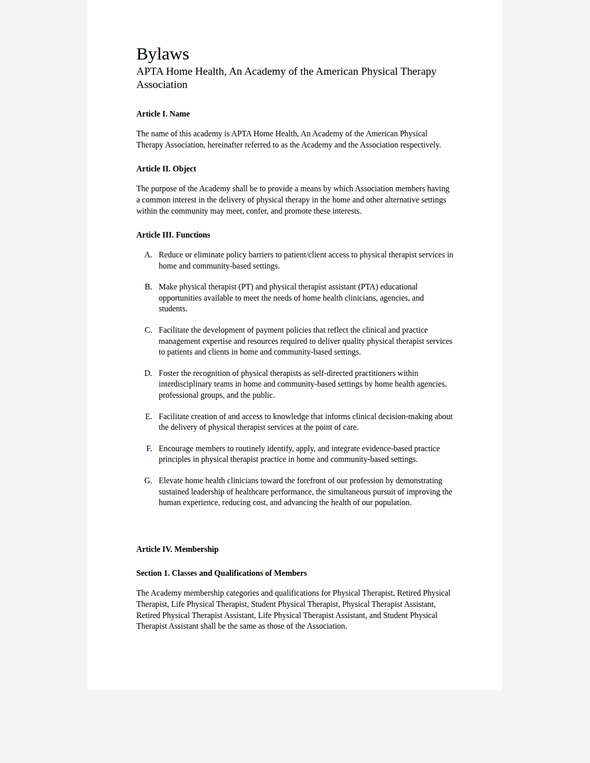Bylaws
APTA Home Health, An Academy of the American Physical Therapy Association
Article I. Name
The name of this academy is APTA Home Health, An Academy of the American Physical Therapy Association, hereinafter referred to as the Academy and the Association respectively.
Article II. Object
The purpose of the Academy shall be to provide a means by which Association members having a common interest in the delivery of physical therapy in the home and other alternative settings within the community may meet, confer, and promote these interests.
Article III. Functions
Reduce or eliminate policy barriers to patient/client access to physical therapist services in home and community-based settings.
Make physical therapist (PT) and physical therapist assistant (PTA) educational opportunities available to meet the needs of home health clinicians, agencies, and students.
Facilitate the development of payment policies that reflect the clinical and practice management expertise and resources required to deliver quality physical therapist services to patients and clients in home and community-based settings.
Foster the recognition of physical therapists as self-directed practitioners within interdisciplinary teams in home and community-based settings by home health agencies, professional groups, and the public.
Facilitate creation of and access to knowledge that informs clinical decision-making about the delivery of physical therapist services at the point of care.
Encourage members to routinely identify, apply, and integrate evidence-based practice principles in physical therapist practice in home and community-based settings.
Elevate home health clinicians toward the forefront of our profession by demonstrating sustained leadership of healthcare performance, the simultaneous pursuit of improving the human experience, reducing cost, and advancing the health of our population.
Article IV. Membership
Section 1. Classes and Qualifications of Members
The Academy membership categories and qualifications for Physical Therapist, Retired Physical Therapist, Life Physical Therapist, Student Physical Therapist, Physical Therapist Assistant, Retired Physical Therapist Assistant, Life Physical Therapist Assistant, and Student Physical Therapist Assistant shall be the same as those of the Association.